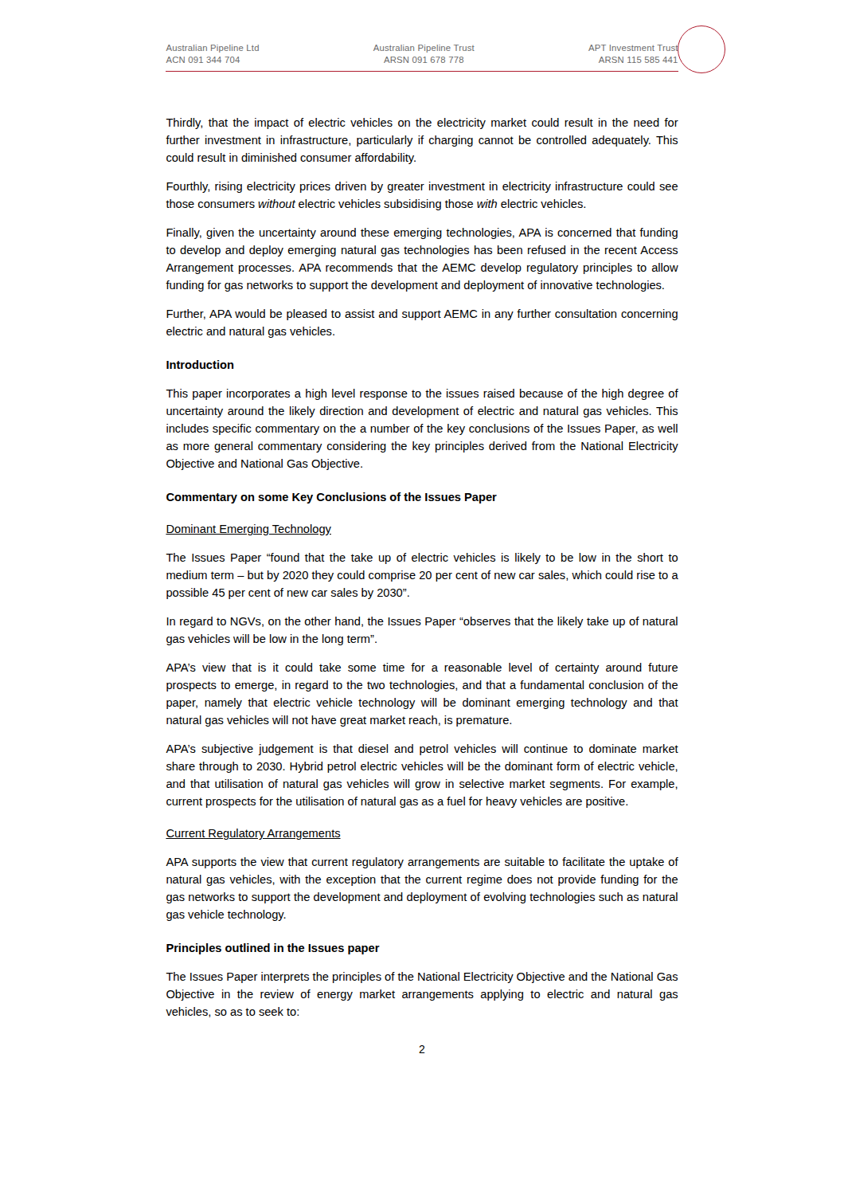Australian Pipeline Ltd
ACN 091 344 704
Australian Pipeline Trust
ARSN 091 678 778
APT Investment Trust
ARSN 115 585 441
Thirdly, that the impact of electric vehicles on the electricity market could result in the need for further investment in infrastructure, particularly if charging cannot be controlled adequately. This could result in diminished consumer affordability.
Fourthly, rising electricity prices driven by greater investment in electricity infrastructure could see those consumers without electric vehicles subsidising those with electric vehicles.
Finally, given the uncertainty around these emerging technologies, APA is concerned that funding to develop and deploy emerging natural gas technologies has been refused in the recent Access Arrangement processes. APA recommends that the AEMC develop regulatory principles to allow funding for gas networks to support the development and deployment of innovative technologies.
Further, APA would be pleased to assist and support AEMC in any further consultation concerning electric and natural gas vehicles.
Introduction
This paper incorporates a high level response to the issues raised because of the high degree of uncertainty around the likely direction and development of electric and natural gas vehicles. This includes specific commentary on the a number of the key conclusions of the Issues Paper, as well as more general commentary considering the key principles derived from the National Electricity Objective and National Gas Objective.
Commentary on some Key Conclusions of the Issues Paper
Dominant Emerging Technology
The Issues Paper “found that the take up of electric vehicles is likely to be low in the short to medium term – but by 2020 they could comprise 20 per cent of new car sales, which could rise to a possible 45 per cent of new car sales by 2030”.
In regard to NGVs, on the other hand, the Issues Paper “observes that the likely take up of natural gas vehicles will be low in the long term”.
APA’s view that is it could take some time for a reasonable level of certainty around future prospects to emerge, in regard to the two technologies, and that a fundamental conclusion of the paper, namely that electric vehicle technology will be dominant emerging technology and that natural gas vehicles will not have great market reach, is premature.
APA’s subjective judgement is that diesel and petrol vehicles will continue to dominate market share through to 2030. Hybrid petrol electric vehicles will be the dominant form of electric vehicle, and that utilisation of natural gas vehicles will grow in selective market segments. For example, current prospects for the utilisation of natural gas as a fuel for heavy vehicles are positive.
Current Regulatory Arrangements
APA supports the view that current regulatory arrangements are suitable to facilitate the uptake of natural gas vehicles, with the exception that the current regime does not provide funding for the gas networks to support the development and deployment of evolving technologies such as natural gas vehicle technology.
Principles outlined in the Issues paper
The Issues Paper interprets the principles of the National Electricity Objective and the National Gas Objective in the review of energy market arrangements applying to electric and natural gas vehicles, so as to seek to:
2